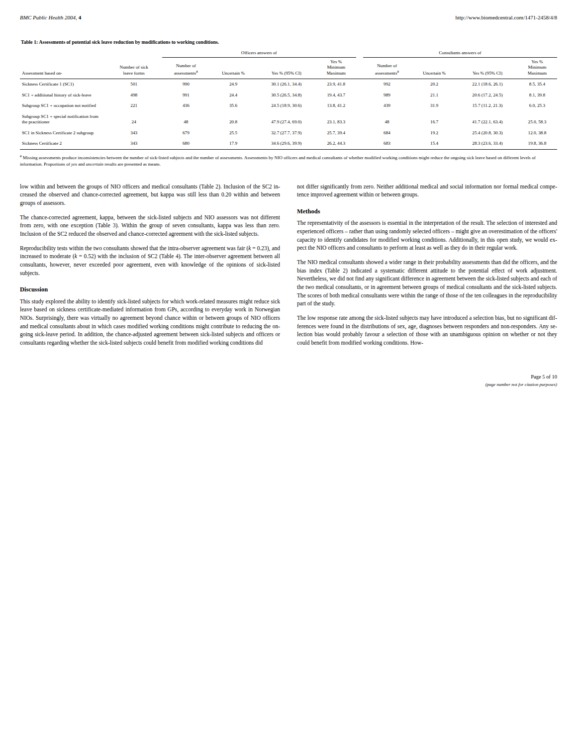BMC Public Health 2004, 4
http://www.biomedcentral.com/1471-2458/4/8
Table 1: Assessments of potential sick leave reduction by modifications to working conditions.
| | | Officers answers of | | Consultants answers of |
| --- | --- | --- | --- | --- |
| Assessment based on- | Number of sick leave forms | Number of assessments a | Uncertain % | Yes % (95% CI) | Yes % Minimum Maximum | | Number of assessments a | Uncertain % | Yes % (95% CI) | Yes % Minimum Maximum |
| Sickness Certificate 1 (SC1) | 501 | 990 | 24.9 | 30.1 (26.1, 34.4) | 23.9, 41.8 | | 992 | 20.2 | 22.1 (18.6, 26.1) | 8.5, 35.4 |
| SC1 + additional history of sick-leave | 498 | 991 | 24.4 | 30.5 (26.5, 34.8) | 19.4, 43.7 | | 989 | 21.1 | 20.6 (17.2, 24.5) | 8.1, 39.8 |
| Subgroup SC1 + occupation not notified | 221 | 436 | 35.6 | 24.5 (18.9, 30.6) | 13.8, 41.2 | | 439 | 31.9 | 15.7 (11.2, 21.3) | 6.0, 25.3 |
| Subgroup SC1 + special notification from the practitioner | 24 | 48 | 20.8 | 47.9 (27.4, 69.0) | 23.1, 83.3 | | 48 | 16.7 | 41.7 (22.1, 63.4) | 25.0, 58.3 |
| SC1 in Sickness Certificate 2 subgroup | 343 | 679 | 25.5 | 32.7 (27.7, 37.9) | 25.7, 39.4 | | 684 | 19.2 | 25.4 (20.8, 30.3) | 12.0, 38.8 |
| Sickness Certificate 2 | 343 | 680 | 17.9 | 34.6 (29.6, 39.9) | 26.2, 44.3 | | 683 | 15.4 | 28.3 (23.6, 33.4) | 19.8, 36.8 |
a Missing assessments produce inconsistencies between the number of sick-listed subjects and the number of assessments. Assessments by NIO officers and medical consultants of whether modified working conditions might reduce the ongoing sick leave based on different levels of information. Proportions of yes and uncertain results are presented as means.
low within and between the groups of NIO officers and medical consultants (Table 2). Inclusion of the SC2 increased the observed and chance-corrected agreement, but kappa was still less than 0.20 within and between groups of assessors.
The chance-corrected agreement, kappa, between the sick-listed subjects and NIO assessors was not different from zero, with one exception (Table 3). Within the group of seven consultants, kappa was less than zero. Inclusion of the SC2 reduced the observed and chance-corrected agreement with the sick-listed subjects.
Reproducibility tests within the two consultants showed that the intra-observer agreement was fair (k = 0.23), and increased to moderate (k = 0.52) with the inclusion of SC2 (Table 4). The inter-observer agreement between all consultants, however, never exceeded poor agreement, even with knowledge of the opinions of sick-listed subjects.
Discussion
This study explored the ability to identify sick-listed subjects for which work-related measures might reduce sick leave based on sickness certificate-mediated information from GPs, according to everyday work in Norwegian NIOs. Surprisingly, there was virtually no agreement beyond chance within or between groups of NIO officers and medical consultants about in which cases modified working conditions might contribute to reducing the ongoing sick-leave period. In addition, the chance-adjusted agreement between sick-listed subjects and officers or consultants regarding whether the sick-listed subjects could benefit from modified working conditions did
not differ significantly from zero. Neither additional medical and social information nor formal medical competence improved agreement within or between groups.
Methods
The representativity of the assessors is essential in the interpretation of the result. The selection of interested and experienced officers – rather than using randomly selected officers – might give an overestimation of the officers' capacity to identify candidates for modified working conditions. Additionally, in this open study, we would expect the NIO officers and consultants to perform at least as well as they do in their regular work.
The NIO medical consultants showed a wider range in their probability assessments than did the officers, and the bias index (Table 2) indicated a systematic different attitude to the potential effect of work adjustment. Nevertheless, we did not find any significant difference in agreement between the sick-listed subjects and each of the two medical consultants, or in agreement between groups of medical consultants and the sick-listed subjects. The scores of both medical consultants were within the range of those of the ten colleagues in the reproducibility part of the study.
The low response rate among the sick-listed subjects may have introduced a selection bias, but no significant differences were found in the distributions of sex, age, diagnoses between responders and non-responders. Any selection bias would probably favour a selection of those with an unambiguous opinion on whether or not they could benefit from modified working conditions. How-
Page 5 of 10
(page number not for citation purposes)